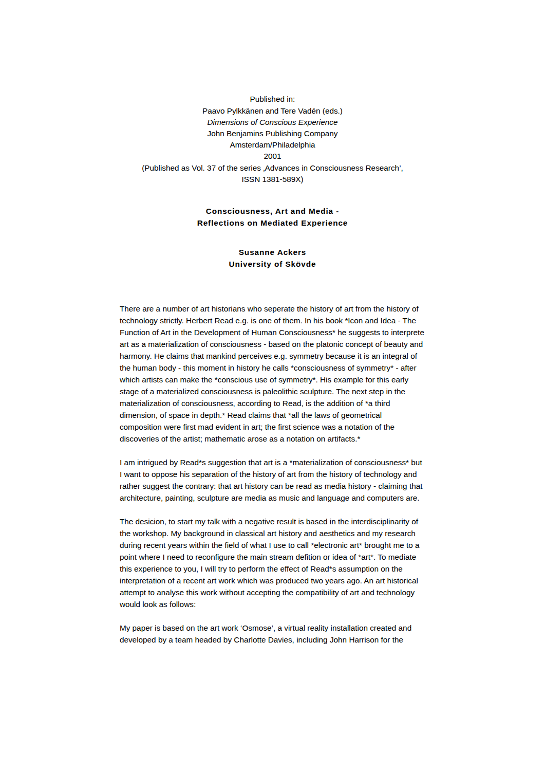Published in:
Paavo Pylkkänen and Tere Vadén (eds.)
Dimensions of Conscious Experience
John Benjamins Publishing Company
Amsterdam/Philadelphia
2001
(Published as Vol. 37 of the series ‚Advances in Consciousness Research’,
ISSN 1381-589X)
Consciousness, Art and Media -
Reflections on Mediated Experience
Susanne Ackers
University of Skövde
There are a number of art historians who seperate the history of art from the history of technology strictly. Herbert Read e.g. is one of them. In his book *Icon and Idea - The Function of Art in the Development of Human Consciousness* he suggests to interprete art as a materialization of consciousness - based on the platonic concept of beauty and harmony. He claims that mankind perceives e.g. symmetry because it is an integral of the human body - this moment in history he calls *consciousness of symmetry* - after which artists can make the *conscious use of symmetry*. His example for this early stage of a materialized consciousness is paleolithic sculpture. The next step in the materialization of consciousness, according to Read, is the addition of *a third dimension, of space in depth.* Read claims that *all the laws of geometrical composition were first mad evident in art; the first science was a notation of the discoveries of the artist; mathematic arose as a notation on artifacts.*
I am intrigued by Read*s suggestion that art is a *materialization of consciousness* but I want to oppose his separation of the history of art from the history of technology and rather suggest the contrary: that art history can be read as media history - claiming that architecture, painting, sculpture are media as music and language and computers are.
The desicion, to start my talk with a negative result is based in the interdisciplinarity of the workshop. My background in classical art history and aesthetics and my research during recent years within the field of what I use to call *electronic art* brought me to a point where I need to reconfigure the main stream defition or idea of *art*. To mediate this experience to you, I will try to perform the effect of Read*s assumption on the interpretation of a recent art work which was produced two years ago. An art historical attempt to analyse this work without accepting the compatibility of art and technology would look as follows:
My paper is based on the art work ‘Osmose’, a virtual reality installation created and developed by a team headed by Charlotte Davies, including John Harrison for the